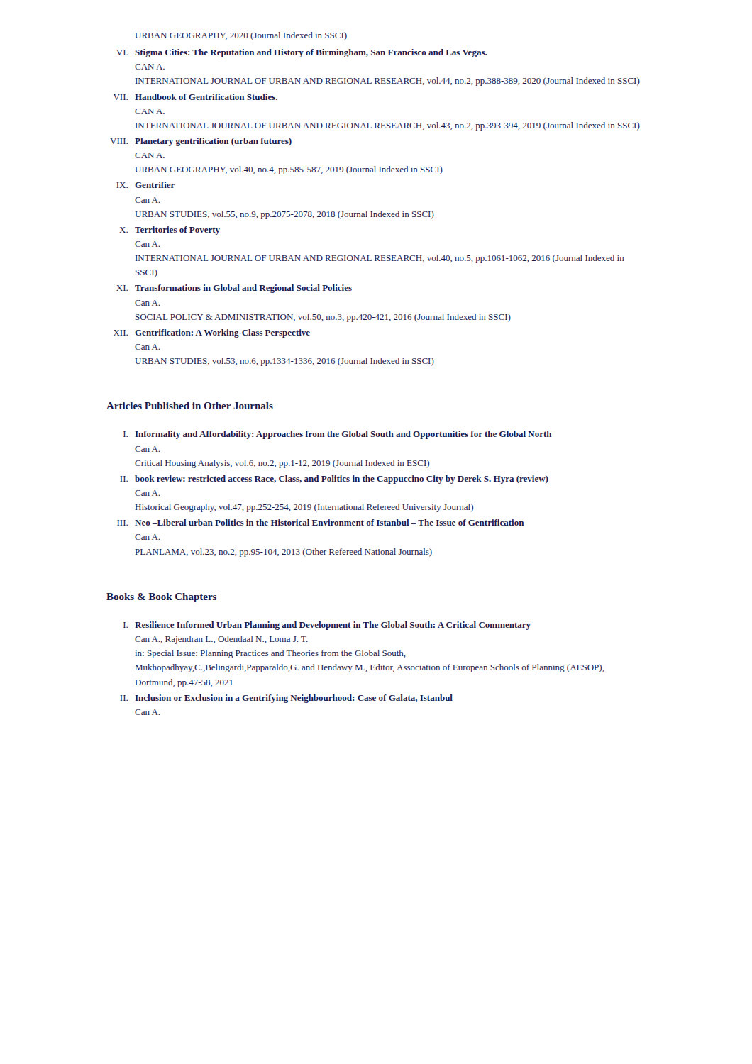URBAN GEOGRAPHY, 2020 (Journal Indexed in SSCI)
Stigma Cities: The Reputation and History of Birmingham, San Francisco and Las Vegas. CAN A. INTERNATIONAL JOURNAL OF URBAN AND REGIONAL RESEARCH, vol.44, no.2, pp.388-389, 2020 (Journal Indexed in SSCI)
Handbook of Gentrification Studies. CAN A. INTERNATIONAL JOURNAL OF URBAN AND REGIONAL RESEARCH, vol.43, no.2, pp.393-394, 2019 (Journal Indexed in SSCI)
Planetary gentrification (urban futures) CAN A. URBAN GEOGRAPHY, vol.40, no.4, pp.585-587, 2019 (Journal Indexed in SSCI)
Gentrifier Can A. URBAN STUDIES, vol.55, no.9, pp.2075-2078, 2018 (Journal Indexed in SSCI)
Territories of Poverty Can A. INTERNATIONAL JOURNAL OF URBAN AND REGIONAL RESEARCH, vol.40, no.5, pp.1061-1062, 2016 (Journal Indexed in SSCI)
Transformations in Global and Regional Social Policies Can A. SOCIAL POLICY & ADMINISTRATION, vol.50, no.3, pp.420-421, 2016 (Journal Indexed in SSCI)
Gentrification: A Working-Class Perspective Can A. URBAN STUDIES, vol.53, no.6, pp.1334-1336, 2016 (Journal Indexed in SSCI)
Articles Published in Other Journals
Informality and Affordability: Approaches from the Global South and Opportunities for the Global North Can A. Critical Housing Analysis, vol.6, no.2, pp.1-12, 2019 (Journal Indexed in ESCI)
book review: restricted access Race, Class, and Politics in the Cappuccino City by Derek S. Hyra (review) Can A. Historical Geography, vol.47, pp.252-254, 2019 (International Refereed University Journal)
Neo –Liberal urban Politics in the Historical Environment of Istanbul – The Issue of Gentrification Can A. PLANLAMA, vol.23, no.2, pp.95-104, 2013 (Other Refereed National Journals)
Books & Book Chapters
Resilience Informed Urban Planning and Development in The Global South: A Critical Commentary Can A., Rajendran L., Odendaal N., Loma J. T. in: Special Issue: Planning Practices and Theories from the Global South, Mukhopadhyay,C.,Belingardi,Papparaldo,G. and Hendawy M., Editor, Association of European Schools of Planning (AESOP), Dortmund, pp.47-58, 2021
Inclusion or Exclusion in a Gentrifying Neighbourhood: Case of Galata, Istanbul Can A.